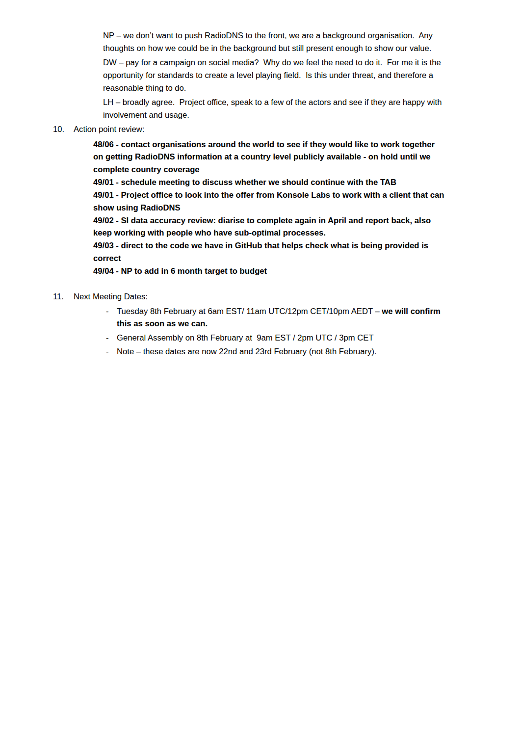NP – we don’t want to push RadioDNS to the front, we are a background organisation. Any thoughts on how we could be in the background but still present enough to show our value.
DW – pay for a campaign on social media? Why do we feel the need to do it. For me it is the opportunity for standards to create a level playing field. Is this under threat, and therefore a reasonable thing to do.
LH – broadly agree. Project office, speak to a few of the actors and see if they are happy with involvement and usage.
Action point review:
48/06 - contact organisations around the world to see if they would like to work together on getting RadioDNS information at a country level publicly available - on hold until we complete country coverage
49/01 - schedule meeting to discuss whether we should continue with the TAB
49/01 - Project office to look into the offer from Konsole Labs to work with a client that can show using RadioDNS
49/02 - SI data accuracy review: diarise to complete again in April and report back, also keep working with people who have sub-optimal processes.
49/03 - direct to the code we have in GitHub that helps check what is being provided is correct
49/04 - NP to add in 6 month target to budget
Next Meeting Dates:
Tuesday 8th February at 6am EST/ 11am UTC/12pm CET/10pm AEDT – we will confirm this as soon as we can.
General Assembly on 8th February at 9am EST / 2pm UTC / 3pm CET
Note – these dates are now 22nd and 23rd February (not 8th February).